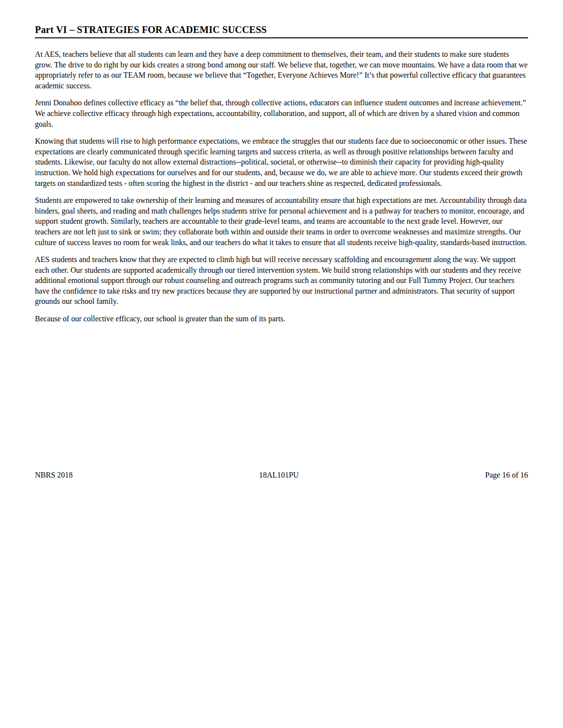Part VI – STRATEGIES FOR ACADEMIC SUCCESS
At AES, teachers believe that all students can learn and they have a deep commitment to themselves, their team, and their students to make sure students grow. The drive to do right by our kids creates a strong bond among our staff. We believe that, together, we can move mountains. We have a data room that we appropriately refer to as our TEAM room, because we believe that “Together, Everyone Achieves More!” It’s that powerful collective efficacy that guarantees academic success.
Jenni Donahoo defines collective efficacy as “the belief that, through collective actions, educators can influence student outcomes and increase achievement.” We achieve collective efficacy through high expectations, accountability, collaboration, and support, all of which are driven by a shared vision and common goals.
Knowing that students will rise to high performance expectations, we embrace the struggles that our students face due to socioeconomic or other issues. These expectations are clearly communicated through specific learning targets and success criteria, as well as through positive relationships between faculty and students. Likewise, our faculty do not allow external distractions--political, societal, or otherwise--to diminish their capacity for providing high-quality instruction. We hold high expectations for ourselves and for our students, and, because we do, we are able to achieve more. Our students exceed their growth targets on standardized tests - often scoring the highest in the district - and our teachers shine as respected, dedicated professionals.
Students are empowered to take ownership of their learning and measures of accountability ensure that high expectations are met. Accountability through data binders, goal sheets, and reading and math challenges helps students strive for personal achievement and is a pathway for teachers to monitor, encourage, and support student growth. Similarly, teachers are accountable to their grade-level teams, and teams are accountable to the next grade level. However, our teachers are not left just to sink or swim; they collaborate both within and outside their teams in order to overcome weaknesses and maximize strengths. Our culture of success leaves no room for weak links, and our teachers do what it takes to ensure that all students receive high-quality, standards-based instruction.
AES students and teachers know that they are expected to climb high but will receive necessary scaffolding and encouragement along the way. We support each other. Our students are supported academically through our tiered intervention system. We build strong relationships with our students and they receive additional emotional support through our robust counseling and outreach programs such as community tutoring and our Full Tummy Project. Our teachers have the confidence to take risks and try new practices because they are supported by our instructional partner and administrators. That security of support grounds our school family.
Because of our collective efficacy, our school is greater than the sum of its parts.
NBRS 2018 18AL101PU Page 16 of 16